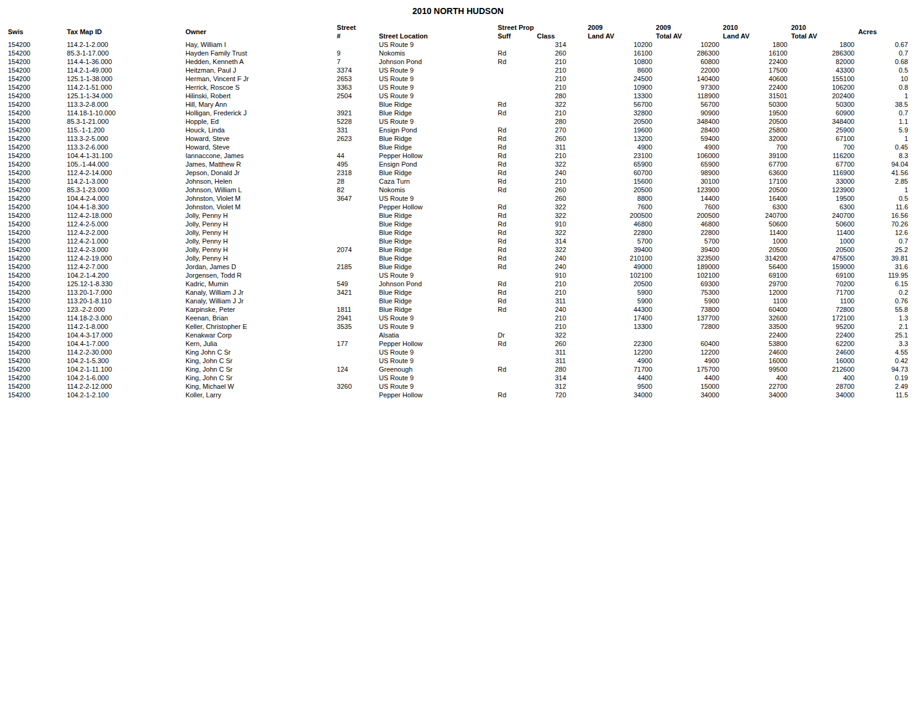2010 NORTH HUDSON
| Swis | Tax Map ID | Owner | Street | Street Prop | 2009 | 2009 | 2010 | 2010 | Acres |
| --- | --- | --- | --- | --- | --- | --- | --- | --- | --- |
| # | Street Location | Suff | Class | Land AV | Total AV | Land AV | Total AV |
| 154200 | 114.2-1-2.000 | Hay, William I | | US Route 9 | | 314 | 10200 | 10200 | 1800 | 1800 | 0.67 |
| 154200 | 85.3-1-17.000 | Hayden Family Trust | 9 | Nokomis | Rd | 260 | 16100 | 286300 | 16100 | 286300 | 0.7 |
| 154200 | 114.4-1-36.000 | Hedden, Kenneth A | 7 | Johnson Pond | Rd | 210 | 10800 | 60800 | 22400 | 82000 | 0.68 |
| 154200 | 114.2-1-49.000 | Heitzman, Paul J | 3374 | US Route 9 | | 210 | 8600 | 22000 | 17500 | 43300 | 0.5 |
| 154200 | 125.1-1-38.000 | Herman, Vincent F Jr | 2653 | US Route 9 | | 210 | 24500 | 140400 | 40600 | 155100 | 10 |
| 154200 | 114.2-1-51.000 | Herrick, Roscoe S | 3363 | US Route 9 | | 210 | 10900 | 97300 | 22400 | 106200 | 0.8 |
| 154200 | 125.1-1-34.000 | Hilinski, Robert | 2504 | US Route 9 | | 280 | 13300 | 118900 | 31501 | 202400 | 1 |
| 154200 | 113.3-2-8.000 | Hill, Mary Ann | | Blue Ridge | Rd | 322 | 56700 | 56700 | 50300 | 50300 | 38.5 |
| 154200 | 114.18-1-10.000 | Holligan, Frederick J | 3921 | Blue Ridge | Rd | 210 | 32800 | 90900 | 19500 | 60900 | 0.7 |
| 154200 | 85.3-1-21.000 | Hopple, Ed | 5228 | US Route 9 | | 280 | 20500 | 348400 | 20500 | 348400 | 1.1 |
| 154200 | 115.-1-1.200 | Houck, Linda | 331 | Ensign Pond | Rd | 270 | 19600 | 28400 | 25800 | 25900 | 5.9 |
| 154200 | 113.3-2-5.000 | Howard, Steve | 2623 | Blue Ridge | Rd | 260 | 13200 | 59400 | 32000 | 67100 | 1 |
| 154200 | 113.3-2-6.000 | Howard, Steve | | Blue Ridge | Rd | 311 | 4900 | 4900 | 700 | 700 | 0.45 |
| 154200 | 104.4-1-31.100 | Iannaccone, James | 44 | Pepper Hollow | Rd | 210 | 23100 | 106000 | 39100 | 116200 | 8.3 |
| 154200 | 105.-1-44.000 | James, Matthew R | 495 | Ensign Pond | Rd | 322 | 65900 | 65900 | 67700 | 67700 | 94.04 |
| 154200 | 112.4-2-14.000 | Jepson, Donald Jr | 2318 | Blue Ridge | Rd | 240 | 60700 | 98900 | 63600 | 116900 | 41.56 |
| 154200 | 114.2-1-3.000 | Johnson, Helen | 28 | Caza Turn | Rd | 210 | 15600 | 30100 | 17100 | 33000 | 2.85 |
| 154200 | 85.3-1-23.000 | Johnson, William L | 82 | Nokomis | Rd | 260 | 20500 | 123900 | 20500 | 123900 | 1 |
| 154200 | 104.4-2-4.000 | Johnston, Violet M | 3647 | US Route 9 | | 260 | 8800 | 14400 | 16400 | 19500 | 0.5 |
| 154200 | 104.4-1-8.300 | Johnston, Violet M | | Pepper Hollow | Rd | 322 | 7600 | 7600 | 6300 | 6300 | 11.6 |
| 154200 | 112.4-2-18.000 | Jolly, Penny H | | Blue Ridge | Rd | 322 | 200500 | 200500 | 240700 | 240700 | 16.56 |
| 154200 | 112.4-2-5.000 | Jolly, Penny H | | Blue Ridge | Rd | 910 | 46800 | 46800 | 50600 | 50600 | 70.26 |
| 154200 | 112.4-2-2.000 | Jolly, Penny H | | Blue Ridge | Rd | 322 | 22800 | 22800 | 11400 | 11400 | 12.6 |
| 154200 | 112.4-2-1.000 | Jolly, Penny H | | Blue Ridge | Rd | 314 | 5700 | 5700 | 1000 | 1000 | 0.7 |
| 154200 | 112.4-2-3.000 | Jolly, Penny H | 2074 | Blue Ridge | Rd | 322 | 39400 | 39400 | 20500 | 20500 | 25.2 |
| 154200 | 112.4-2-19.000 | Jolly, Penny H | | Blue Ridge | Rd | 240 | 210100 | 323500 | 314200 | 475500 | 39.81 |
| 154200 | 112.4-2-7.000 | Jordan, James D | 2185 | Blue Ridge | Rd | 240 | 49000 | 189000 | 56400 | 159000 | 31.6 |
| 154200 | 104.2-1-4.200 | Jorgensen, Todd R | | US Route 9 | | 910 | 102100 | 102100 | 69100 | 69100 | 119.95 |
| 154200 | 125.12-1-8.330 | Kadric, Mumin | 549 | Johnson Pond | Rd | 210 | 20500 | 69300 | 29700 | 70200 | 6.15 |
| 154200 | 113.20-1-7.000 | Kanaly, William J Jr | 3421 | Blue Ridge | Rd | 210 | 5900 | 75300 | 12000 | 71700 | 0.2 |
| 154200 | 113.20-1-8.110 | Kanaly, William J Jr | | Blue Ridge | Rd | 311 | 5900 | 5900 | 1100 | 1100 | 0.76 |
| 154200 | 123.-2-2.000 | Karpinske, Peter | 1811 | Blue Ridge | Rd | 240 | 44300 | 73800 | 60400 | 72800 | 55.8 |
| 154200 | 114.18-2-3.000 | Keenan, Brian | 2941 | US Route 9 | | 210 | 17400 | 137700 | 32600 | 172100 | 1.3 |
| 154200 | 114.2-1-8.000 | Keller, Christopher E | 3535 | US Route 9 | | 210 | 13300 | 72800 | 33500 | 95200 | 2.1 |
| 154200 | 104.4-3-17.000 | Kenakwar Corp | | Alsatia | Dr | 322 | | | 22400 | 22400 | 25.1 |
| 154200 | 104.4-1-7.000 | Kern, Julia | 177 | Pepper Hollow | Rd | 260 | 22300 | 60400 | 53800 | 62200 | 3.3 |
| 154200 | 114.2-2-30.000 | King John C Sr | | US Route 9 | | 311 | 12200 | 12200 | 24600 | 24600 | 4.55 |
| 154200 | 104.2-1-5.300 | King, John C Sr | | US Route 9 | | 311 | 4900 | 4900 | 16000 | 16000 | 0.42 |
| 154200 | 104.2-1-11.100 | King, John C Sr | 124 | Greenough | Rd | 280 | 71700 | 175700 | 99500 | 212600 | 94.73 |
| 154200 | 104.2-1-6.000 | King, John C Sr | | US Route 9 | | 314 | 4400 | 4400 | 400 | 400 | 0.19 |
| 154200 | 114.2-2-12.000 | King, Michael W | 3260 | US Route 9 | | 312 | 9500 | 15000 | 22700 | 28700 | 2.49 |
| 154200 | 104.2-1-2.100 | Koller, Larry | | Pepper Hollow | Rd | 720 | 34000 | 34000 | 34000 | 34000 | 11.5 |